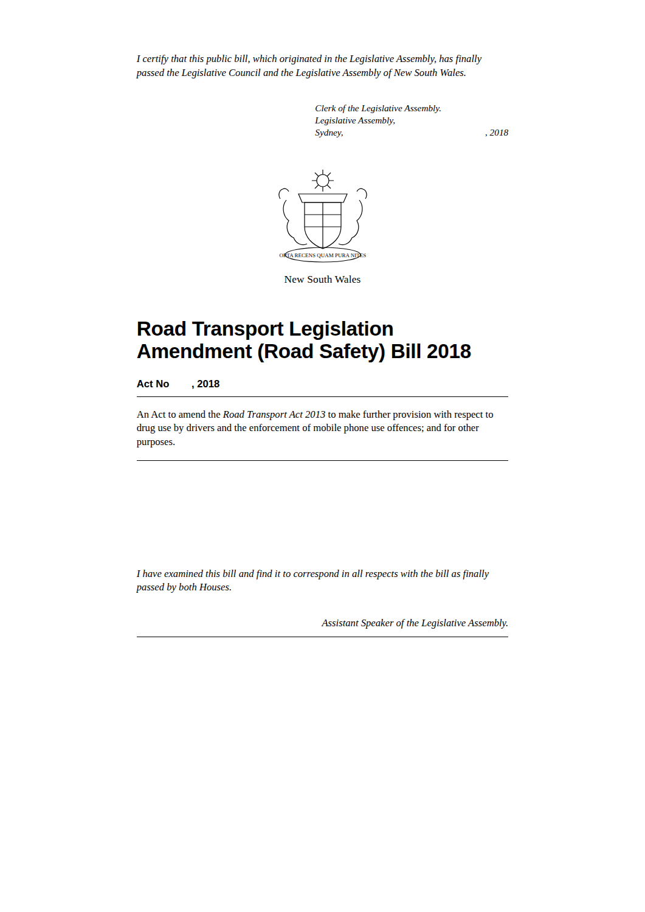I certify that this public bill, which originated in the Legislative Assembly, has finally passed the Legislative Council and the Legislative Assembly of New South Wales.
Clerk of the Legislative Assembly.
Legislative Assembly,
Sydney,, 2018
New South Wales
Road Transport Legislation Amendment (Road Safety) Bill 2018
Act No , 2018
An Act to amend the Road Transport Act 2013 to make further provision with respect to drug use by drivers and the enforcement of mobile phone use offences; and for other purposes.
I have examined this bill and find it to correspond in all respects with the bill as finally passed by both Houses.
Assistant Speaker of the Legislative Assembly.